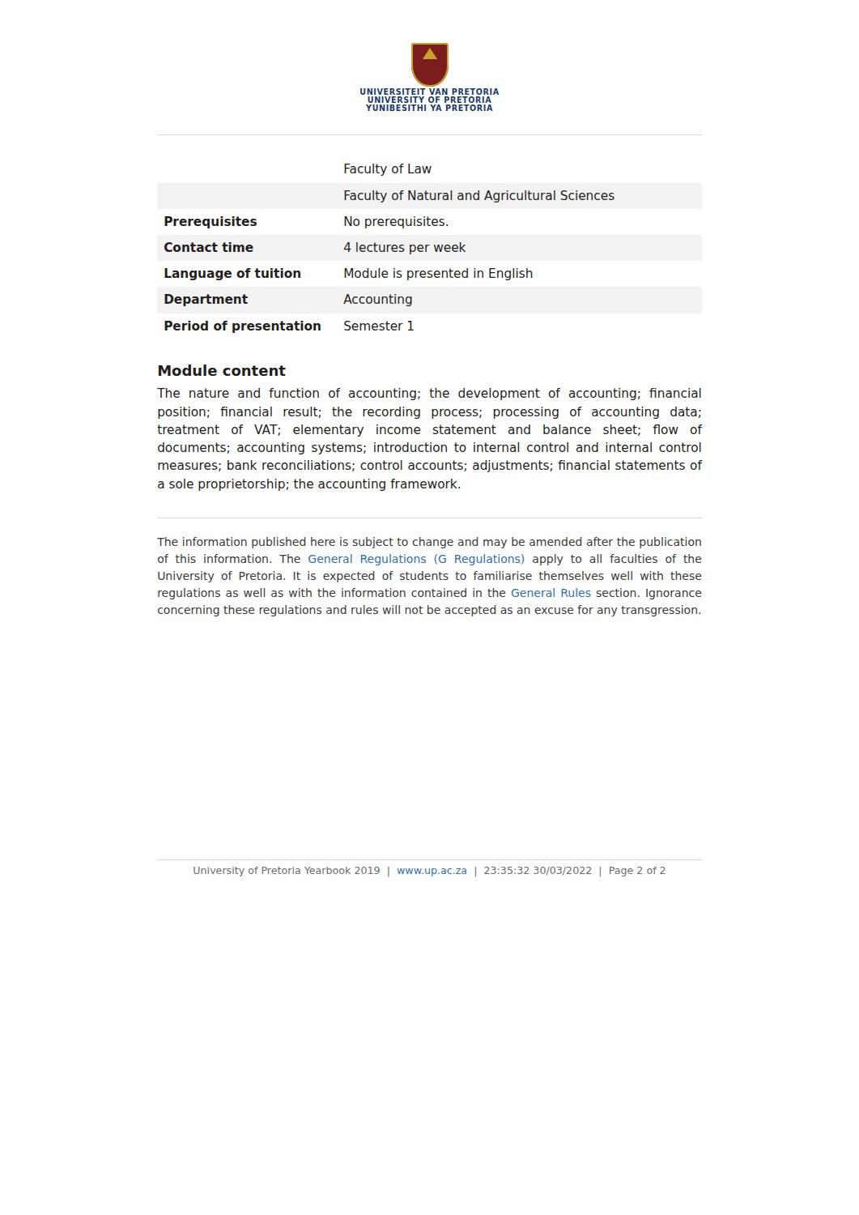UNIVERSITEIT VAN PRETORIA UNIVERSITY OF PRETORIA YUNIBESITHI YA PRETORIA
| | Faculty of Law |
| | Faculty of Natural and Agricultural Sciences |
| Prerequisites | No prerequisites. |
| Contact time | 4 lectures per week |
| Language of tuition | Module is presented in English |
| Department | Accounting |
| Period of presentation | Semester 1 |
Module content
The nature and function of accounting; the development of accounting; financial position; financial result; the recording process; processing of accounting data; treatment of VAT; elementary income statement and balance sheet; flow of documents; accounting systems; introduction to internal control and internal control measures; bank reconciliations; control accounts; adjustments; financial statements of a sole proprietorship; the accounting framework.
The information published here is subject to change and may be amended after the publication of this information. The General Regulations (G Regulations) apply to all faculties of the University of Pretoria. It is expected of students to familiarise themselves well with these regulations as well as with the information contained in the General Rules section. Ignorance concerning these regulations and rules will not be accepted as an excuse for any transgression.
University of Pretoria Yearbook 2019 | www.up.ac.za | 23:35:32 30/03/2022 | Page 2 of 2